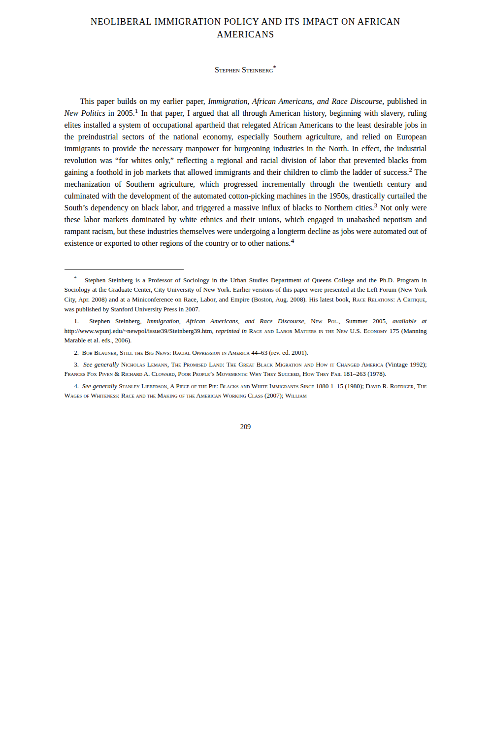Neoliberal Immigration Policy and Its Impact on African Americans
Stephen Steinberg*
This paper builds on my earlier paper, Immigration, African Americans, and Race Discourse, published in New Politics in 2005.1 In that paper, I argued that all through American history, beginning with slavery, ruling elites installed a system of occupational apartheid that relegated African Americans to the least desirable jobs in the preindustrial sectors of the national economy, especially Southern agriculture, and relied on European immigrants to provide the necessary manpower for burgeoning industries in the North. In effect, the industrial revolution was “for whites only,” reflecting a regional and racial division of labor that prevented blacks from gaining a foothold in job markets that allowed immigrants and their children to climb the ladder of success.2 The mechanization of Southern agriculture, which progressed incrementally through the twentieth century and culminated with the development of the automated cotton-picking machines in the 1950s, drastically curtailed the South’s dependency on black labor, and triggered a massive influx of blacks to Northern cities.3 Not only were these labor markets dominated by white ethnics and their unions, which engaged in unabashed nepotism and rampant racism, but these industries themselves were undergoing a longterm decline as jobs were automated out of existence or exported to other regions of the country or to other nations.4
* Stephen Steinberg is a Professor of Sociology in the Urban Studies Department of Queens College and the Ph.D. Program in Sociology at the Graduate Center, City University of New York. Earlier versions of this paper were presented at the Left Forum (New York City, Apr. 2008) and at a Miniconference on Race, Labor, and Empire (Boston, Aug. 2008). His latest book, Race Relations: A Critique, was published by Stanford University Press in 2007.
1. Stephen Steinberg, Immigration, African Americans, and Race Discourse, New Pol., Summer 2005, available at http://www.wpunj.edu/~newpol/issue39/Steinberg39.htm, reprinted in Race and Labor Matters in the New U.S. Economy 175 (Manning Marable et al. eds., 2006).
2. Bob Blauner, Still the Big News: Racial Oppression in America 44–63 (rev. ed. 2001).
3. See generally Nicholas Lemann, The Promised Land: The Great Black Migration and How it Changed America (Vintage 1992); Frances Fox Piven & Richard A. Cloward, Poor People’s Movements: Why They Succeed, How They Fail 181–263 (1978).
4. See generally Stanley Lieberson, A Piece of the Pie: Blacks and White Immigrants Since 1880 1–15 (1980); David R. Roediger, The Wages of Whiteness: Race and the Making of the American Working Class (2007); William
209